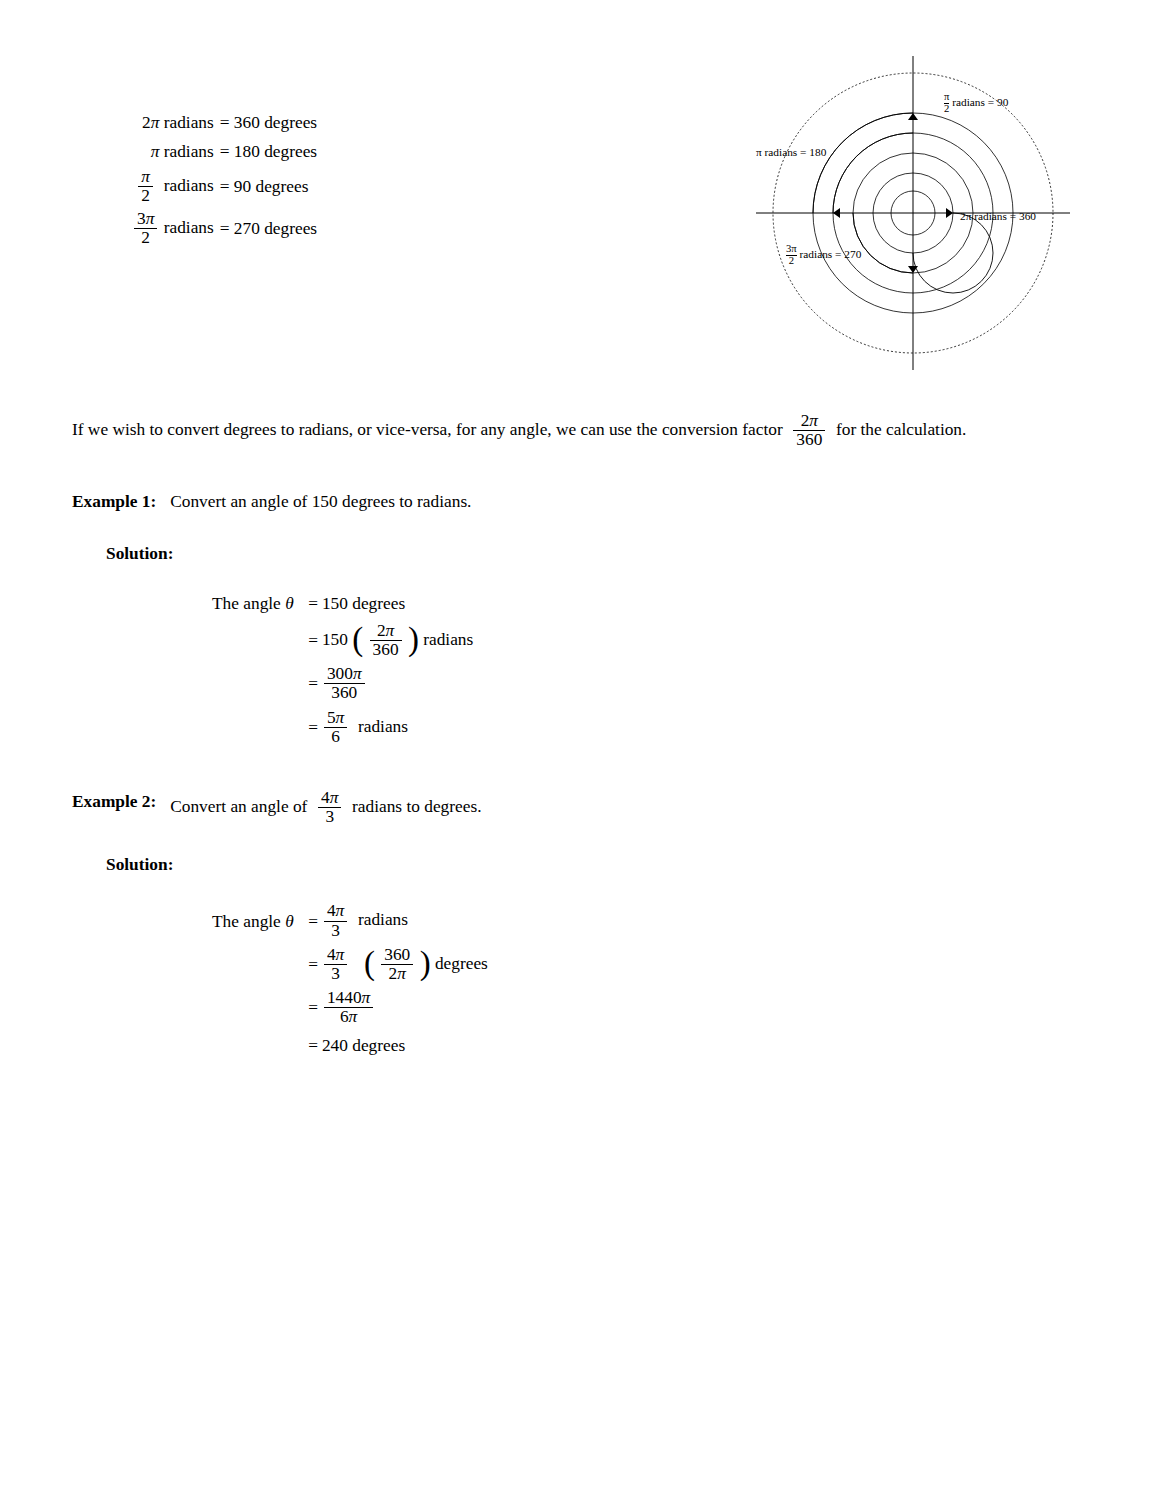| 2 π radians | = 360 degrees |
| π radians | = 180 degrees |
| π 2 radians | = 90 degrees |
| 3 π 2 radians | = 270 degrees |
π 2 radians = 90
π radians = 180
2π radians = 360
3π 2 radians = 270
If we wish to convert degrees to radians, or vice-versa, for any angle, we can use the conversion factor 2π 360 for the calculation.
Example 1: Convert an angle of 150 degrees to radians.
Solution:
| The angle θ | = | 150 degrees |
| | = | 150 ( 2 π 360 ) radians |
| | = | 300 π 360 |
| | = | 5 π 6 radians |
Example 2: Convert an angle of 4π 3 radians to degrees.
Solution:
| The angle θ | = | 4 π 3 radians |
| | = | 4 π 3 ( 360 2 π ) degrees |
| | = | 1440 π 6 π |
| | = | 240 degrees |